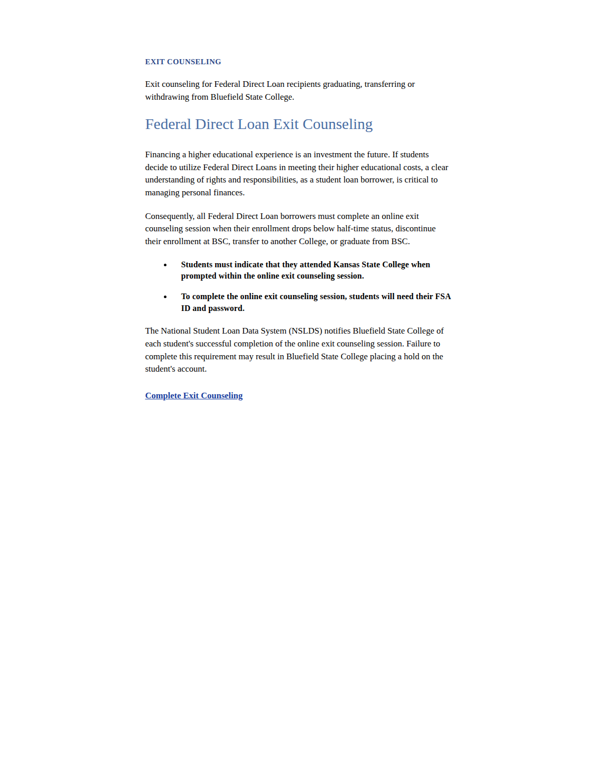EXIT COUNSELING
Exit counseling for Federal Direct Loan recipients graduating, transferring or withdrawing from Bluefield State College.
Federal Direct Loan Exit Counseling
Financing a higher educational experience is an investment the future. If students decide to utilize Federal Direct Loans in meeting their higher educational costs, a clear understanding of rights and responsibilities, as a student loan borrower, is critical to managing personal finances.
Consequently, all Federal Direct Loan borrowers must complete an online exit counseling session when their enrollment drops below half-time status, discontinue their enrollment at BSC, transfer to another College, or graduate from BSC.
Students must indicate that they attended Kansas State College when prompted within the online exit counseling session.
To complete the online exit counseling session, students will need their FSA ID and password.
The National Student Loan Data System (NSLDS) notifies Bluefield State College of each student's successful completion of the online exit counseling session. Failure to complete this requirement may result in Bluefield State College placing a hold on the student's account.
Complete Exit Counseling